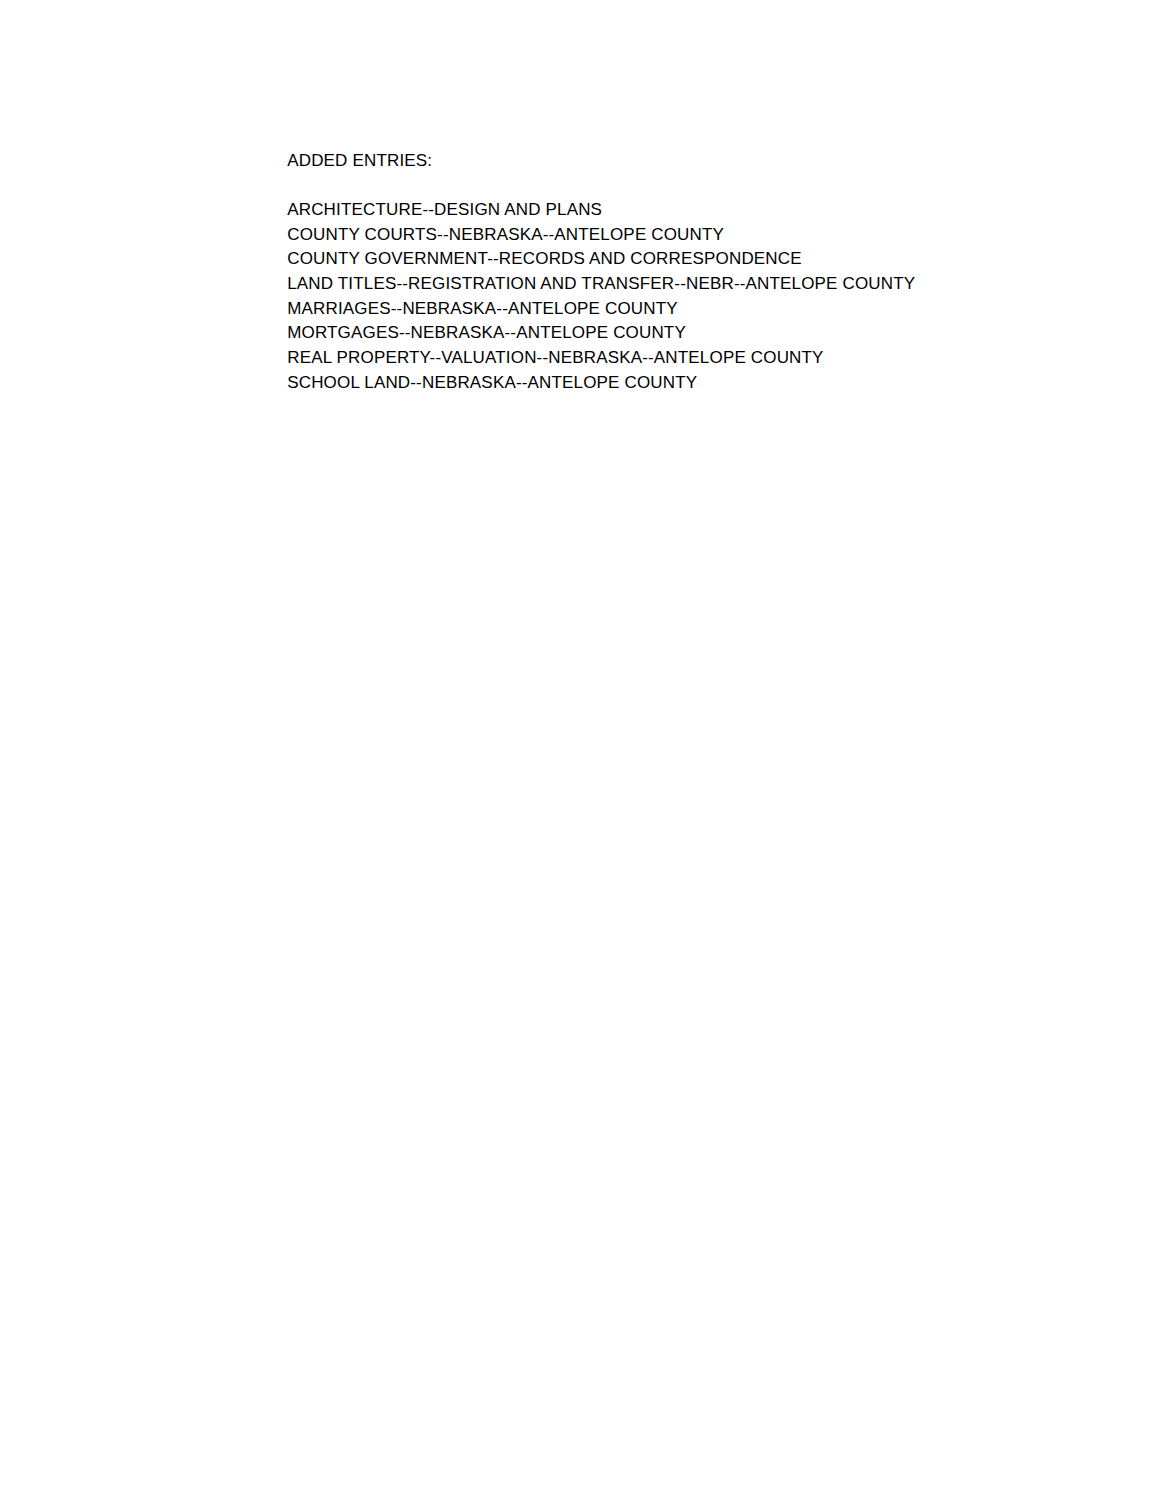ADDED ENTRIES:
ARCHITECTURE--DESIGN AND PLANS
COUNTY COURTS--NEBRASKA--ANTELOPE COUNTY
COUNTY GOVERNMENT--RECORDS AND CORRESPONDENCE
LAND TITLES--REGISTRATION AND TRANSFER--NEBR--ANTELOPE COUNTY
MARRIAGES--NEBRASKA--ANTELOPE COUNTY
MORTGAGES--NEBRASKA--ANTELOPE COUNTY
REAL PROPERTY--VALUATION--NEBRASKA--ANTELOPE COUNTY
SCHOOL LAND--NEBRASKA--ANTELOPE COUNTY